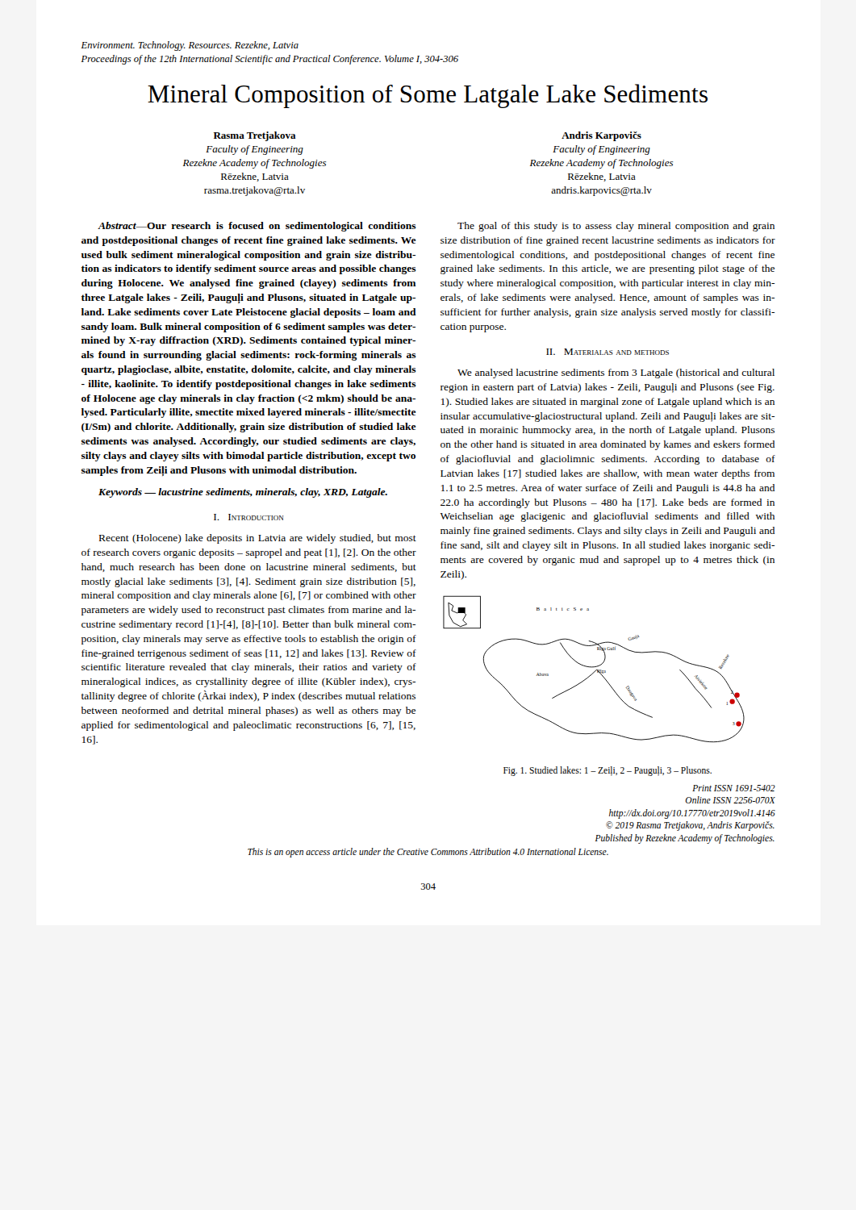Environment. Technology. Resources. Rezekne, Latvia
Proceedings of the 12th International Scientific and Practical Conference. Volume I, 304-306
Mineral Composition of Some Latgale Lake Sediments
| Rasma Tretjakova Faculty of Engineering Rezekne Academy of Technologies Rēzekne, Latvia rasma.tretjakova@rta.lv | Andris Karpovičs Faculty of Engineering Rezekne Academy of Technologies Rēzekne, Latvia andris.karpovics@rta.lv |
Abstract—Our research is focused on sedimentological conditions and postdepositional changes of recent fine grained lake sediments. We used bulk sediment mineralogical composition and grain size distribution as indicators to identify sediment source areas and possible changes during Holocene. We analysed fine grained (clayey) sediments from three Latgale lakes - Zeili, Pauguļi and Plusons, situated in Latgale upland. Lake sediments cover Late Pleistocene glacial deposits – loam and sandy loam. Bulk mineral composition of 6 sediment samples was determined by X-ray diffraction (XRD). Sediments contained typical minerals found in surrounding glacial sediments: rock-forming minerals as quartz, plagioclase, albite, enstatite, dolomite, calcite, and clay minerals - illite, kaolinite. To identify postdepositional changes in lake sediments of Holocene age clay minerals in clay fraction (<2 mkm) should be analysed. Particularly illite, smectite mixed layered minerals - illite/smectite (I/Sm) and chlorite. Additionally, grain size distribution of studied lake sediments was analysed. Accordingly, our studied sediments are clays, silty clays and clayey silts with bimodal particle distribution, except two samples from Zeiļi and Plusons with unimodal distribution.
Keywords — lacustrine sediments, minerals, clay, XRD, Latgale.
I. Introduction
Recent (Holocene) lake deposits in Latvia are widely studied, but most of research covers organic deposits – sapropel and peat [1], [2]. On the other hand, much research has been done on lacustrine mineral sediments, but mostly glacial lake sediments [3], [4]. Sediment grain size distribution [5], mineral composition and clay minerals alone [6], [7] or combined with other parameters are widely used to reconstruct past climates from marine and lacustrine sedimentary record [1]-[4], [8]-[10]. Better than bulk mineral composition, clay minerals may serve as effective tools to establish the origin of fine-grained terrigenous sediment of seas [11, 12] and lakes [13]. Review of scientific literature revealed that clay minerals, their ratios and variety of mineralogical indices, as crystallinity degree of illite (Kübler index), crystallinity degree of chlorite (Àrkai index), P index (describes mutual relations between neoformed and detrital mineral phases) as well as others may be applied for sedimentological and paleoclimatic reconstructions [6, 7], [15, 16].
The goal of this study is to assess clay mineral composition and grain size distribution of fine grained recent lacustrine sediments as indicators for sedimentological conditions, and postdepositional changes of recent fine grained lake sediments. In this article, we are presenting pilot stage of the study where mineralogical composition, with particular interest in clay minerals, of lake sediments were analysed. Hence, amount of samples was insufficient for further analysis, grain size analysis served mostly for classification purpose.
II. Materialas and methods
We analysed lacustrine sediments from 3 Latgale (historical and cultural region in eastern part of Latvia) lakes - Zeili, Pauguļi and Plusons (see Fig. 1). Studied lakes are situated in marginal zone of Latgale upland which is an insular accumulative-glaciostructural upland. Zeili and Pauguļi lakes are situated in morainic hummocky area, in the north of Latgale upland. Plusons on the other hand is situated in area dominated by kames and eskers formed of glaciofluvial and glaciolimnic sediments. According to database of Latvian lakes [17] studied lakes are shallow, with mean water depths from 1.1 to 2.5 metres. Area of water surface of Zeili and Pauguli is 44.8 ha and 22.0 ha accordingly but Plusons – 480 ha [17]. Lake beds are formed in Weichselian age glacigenic and glaciofluvial sediments and filled with mainly fine grained sediments. Clays and silty clays in Zeili and Pauguli and fine sand, silt and clayey silt in Plusons. In all studied lakes inorganic sediments are covered by organic mud and sapropel up to 4 metres thick (in Zeili).
B a l t i c S e a Riga Gulf Gauja Abava Rīga Daugava Aiviekste Rezekne 2 1 3
Fig. 1. Studied lakes: 1 – Zeiļi, 2 – Pauguļi, 3 – Plusons.
Print ISSN 1691-5402
Online ISSN 2256-070X
http://dx.doi.org/10.17770/etr2019vol1.4146
© 2019 Rasma Tretjakova, Andris Karpovičs.
Published by Rezekne Academy of Technologies.
This is an open access article under the Creative Commons Attribution 4.0 International License.
304